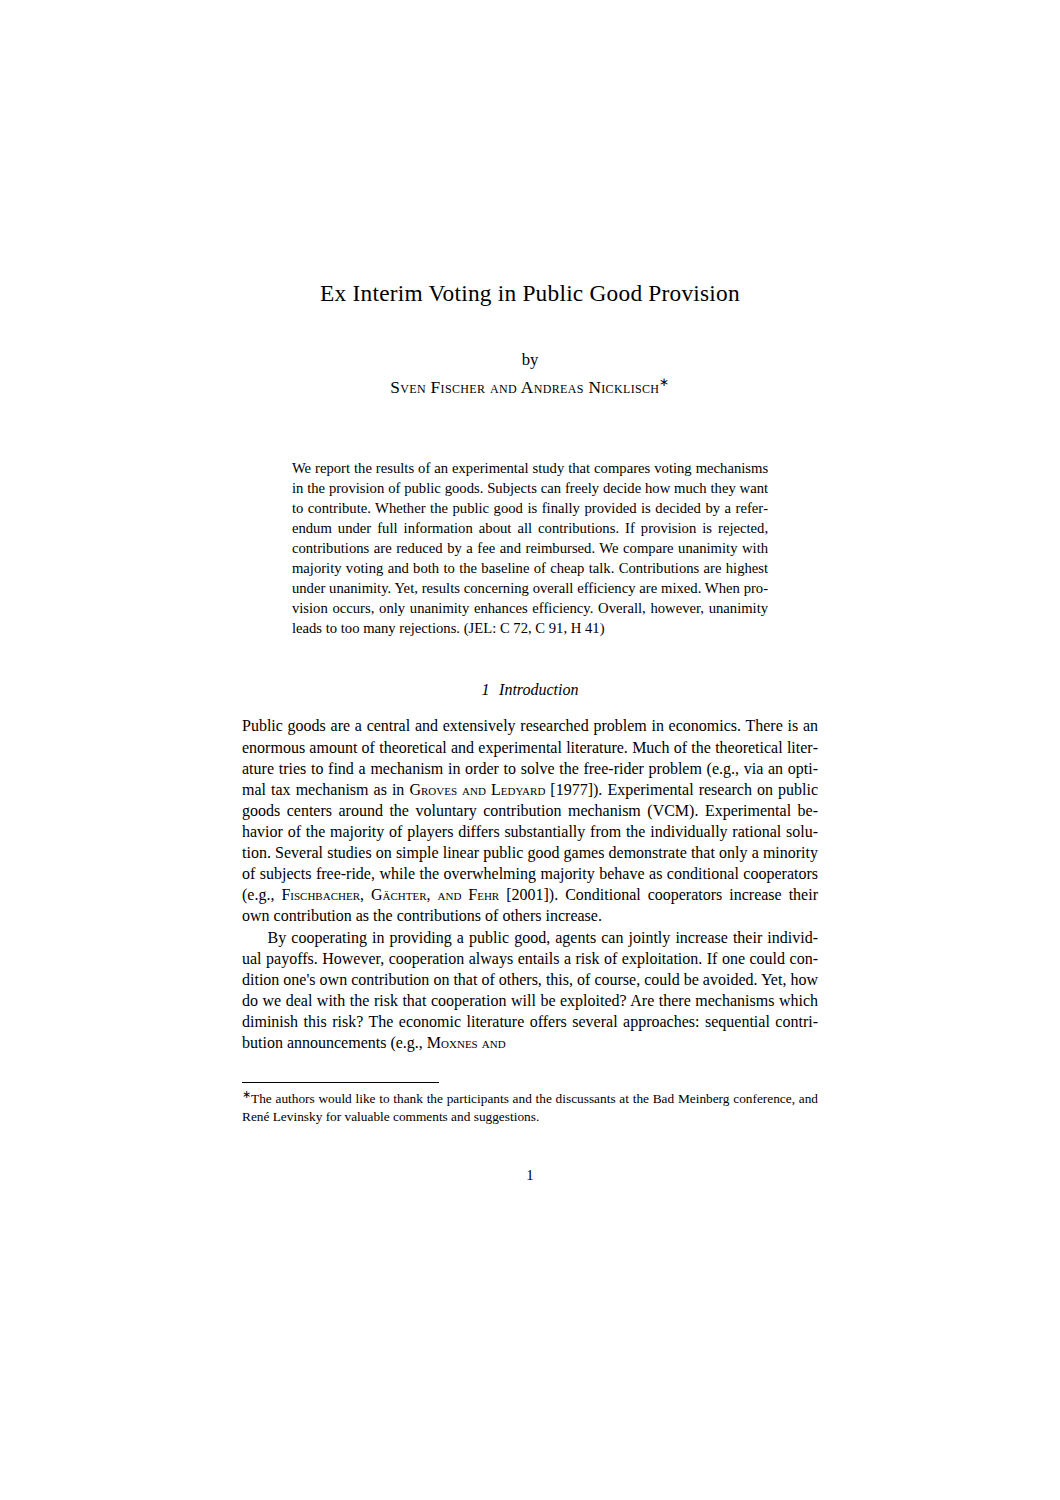Ex Interim Voting in Public Good Provision
by Sven Fischer and Andreas Nicklisch∗
We report the results of an experimental study that compares voting mechanisms in the provision of public goods. Subjects can freely decide how much they want to contribute. Whether the public good is finally provided is decided by a referendum under full information about all contributions. If provision is rejected, contributions are reduced by a fee and reimbursed. We compare unanimity with majority voting and both to the baseline of cheap talk. Contributions are highest under unanimity. Yet, results concerning overall efficiency are mixed. When provision occurs, only unanimity enhances efficiency. Overall, however, unanimity leads to too many rejections. (JEL: C 72, C 91, H 41)
1 Introduction
Public goods are a central and extensively researched problem in economics. There is an enormous amount of theoretical and experimental literature. Much of the theoretical literature tries to find a mechanism in order to solve the free-rider problem (e.g., via an optimal tax mechanism as in Groves and Ledyard [1977]). Experimental research on public goods centers around the voluntary contribution mechanism (VCM). Experimental behavior of the majority of players differs substantially from the individually rational solution. Several studies on simple linear public good games demonstrate that only a minority of subjects free-ride, while the overwhelming majority behave as conditional cooperators (e.g., Fischbacher, Gächter, and Fehr [2001]). Conditional cooperators increase their own contribution as the contributions of others increase.
By cooperating in providing a public good, agents can jointly increase their individual payoffs. However, cooperation always entails a risk of exploitation. If one could condition one's own contribution on that of others, this, of course, could be avoided. Yet, how do we deal with the risk that cooperation will be exploited? Are there mechanisms which diminish this risk? The economic literature offers several approaches: sequential contribution announcements (e.g., Moxnes and
∗The authors would like to thank the participants and the discussants at the Bad Meinberg conference, and René Levinsky for valuable comments and suggestions.
1